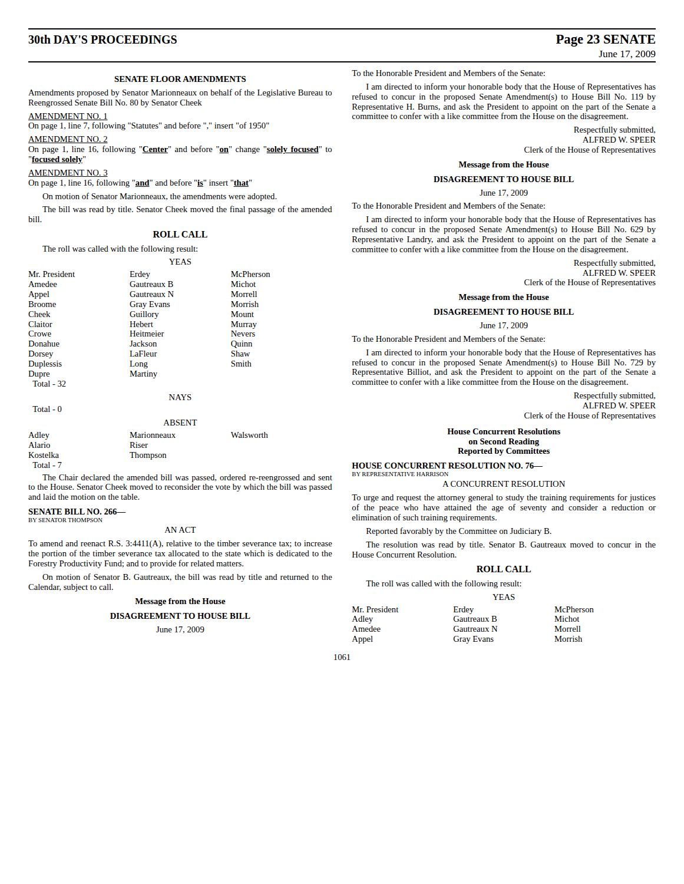30th DAY'S PROCEEDINGS
Page 23 SENATE
June 17, 2009
SENATE FLOOR AMENDMENTS
Amendments proposed by Senator Marionneaux on behalf of the Legislative Bureau to Reengrossed Senate Bill No. 80 by Senator Cheek
AMENDMENT NO. 1
On page 1, line 7, following "Statutes" and before "," insert "of 1950"
AMENDMENT NO. 2
On page 1, line 16, following "Center" and before "on" change "solely focused" to "focused solely"
AMENDMENT NO. 3
On page 1, line 16, following "and" and before "is" insert "that"
On motion of Senator Marionneaux, the amendments were adopted.
The bill was read by title. Senator Cheek moved the final passage of the amended bill.
ROLL CALL
The roll was called with the following result:
YEAS
| Mr. President | Erdey | McPherson |
| Amedee | Gautreaux B | Michot |
| Appel | Gautreaux N | Morrell |
| Broome | Gray Evans | Morrish |
| Cheek | Guillory | Mount |
| Claitor | Hebert | Murray |
| Crowe | Heitmeier | Nevers |
| Donahue | Jackson | Quinn |
| Dorsey | LaFleur | Shaw |
| Duplessis | Long | Smith |
| Dupre | Martiny | |
| Total - 32 | | |
NAYS
Total - 0
ABSENT
| Adley | Marionneaux | Walsworth |
| Alario | Riser | |
| Kostelka | Thompson | |
| Total - 7 | | |
The Chair declared the amended bill was passed, ordered re-reengrossed and sent to the House. Senator Cheek moved to reconsider the vote by which the bill was passed and laid the motion on the table.
SENATE BILL NO. 266—
BY SENATOR THOMPSON
AN ACT
To amend and reenact R.S. 3:4411(A), relative to the timber severance tax; to increase the portion of the timber severance tax allocated to the state which is dedicated to the Forestry Productivity Fund; and to provide for related matters.
On motion of Senator B. Gautreaux, the bill was read by title and returned to the Calendar, subject to call.
Message from the House
DISAGREEMENT TO HOUSE BILL
June 17, 2009
To the Honorable President and Members of the Senate:
I am directed to inform your honorable body that the House of Representatives has refused to concur in the proposed Senate Amendment(s) to House Bill No. 119 by Representative H. Burns, and ask the President to appoint on the part of the Senate a committee to confer with a like committee from the House on the disagreement.
Respectfully submitted,
ALFRED W. SPEER
Clerk of the House of Representatives
Message from the House
DISAGREEMENT TO HOUSE BILL
June 17, 2009
To the Honorable President and Members of the Senate:
I am directed to inform your honorable body that the House of Representatives has refused to concur in the proposed Senate Amendment(s) to House Bill No. 629 by Representative Landry, and ask the President to appoint on the part of the Senate a committee to confer with a like committee from the House on the disagreement.
Respectfully submitted,
ALFRED W. SPEER
Clerk of the House of Representatives
Message from the House
DISAGREEMENT TO HOUSE BILL
June 17, 2009
To the Honorable President and Members of the Senate:
I am directed to inform your honorable body that the House of Representatives has refused to concur in the proposed Senate Amendment(s) to House Bill No. 729 by Representative Billiot, and ask the President to appoint on the part of the Senate a committee to confer with a like committee from the House on the disagreement.
Respectfully submitted,
ALFRED W. SPEER
Clerk of the House of Representatives
House Concurrent Resolutions
on Second Reading
Reported by Committees
HOUSE CONCURRENT RESOLUTION NO. 76—
BY REPRESENTATIVE HARRISON
A CONCURRENT RESOLUTION
To urge and request the attorney general to study the training requirements for justices of the peace who have attained the age of seventy and consider a reduction or elimination of such training requirements.
Reported favorably by the Committee on Judiciary B.
The resolution was read by title. Senator B. Gautreaux moved to concur in the House Concurrent Resolution.
ROLL CALL
The roll was called with the following result:
YEAS
| Mr. President | Erdey | McPherson |
| Adley | Gautreaux B | Michot |
| Amedee | Gautreaux N | Morrell |
| Appel | Gray Evans | Morrish |
1061